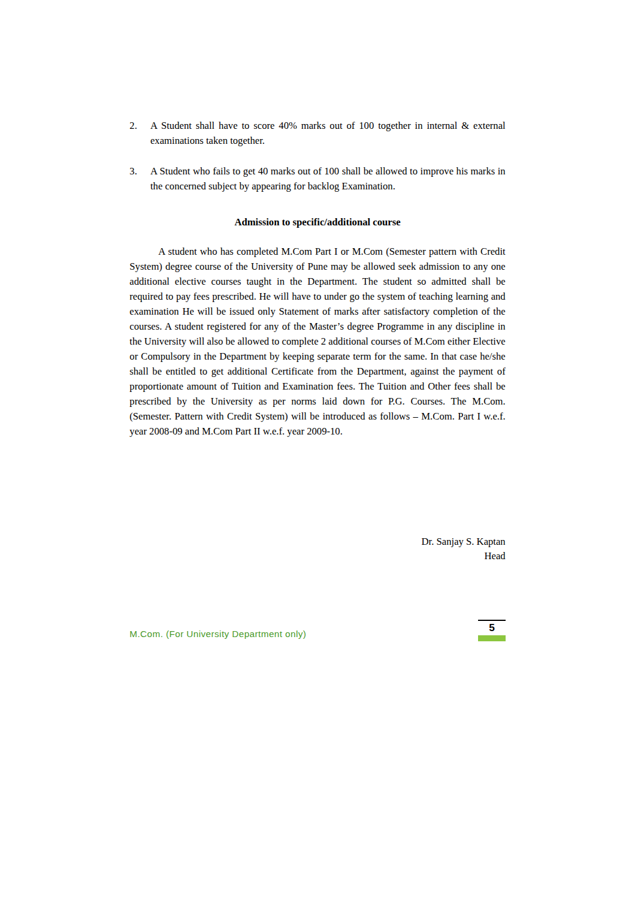2. A Student shall have to score 40% marks out of 100 together in internal & external examinations taken together.
3. A Student who fails to get 40 marks out of 100 shall be allowed to improve his marks in the concerned subject by appearing for backlog Examination.
Admission to specific/additional course
A student who has completed M.Com Part I or M.Com (Semester pattern with Credit System) degree course of the University of Pune may be allowed seek admission to any one additional elective courses taught in the Department. The student so admitted shall be required to pay fees prescribed. He will have to under go the system of teaching learning and examination He will be issued only Statement of marks after satisfactory completion of the courses. A student registered for any of the Master’s degree Programme in any discipline in the University will also be allowed to complete 2 additional courses of M.Com either Elective or Compulsory in the Department by keeping separate term for the same. In that case he/she shall be entitled to get additional Certificate from the Department, against the payment of proportionate amount of Tuition and Examination fees. The Tuition and Other fees shall be prescribed by the University as per norms laid down for P.G. Courses. The M.Com. (Semester. Pattern with Credit System) will be introduced as follows – M.Com. Part I w.e.f. year 2008-09 and M.Com Part II w.e.f. year 2009-10.
Dr. Sanjay S. Kaptan
Head
M.Com. (For University Department only)
5